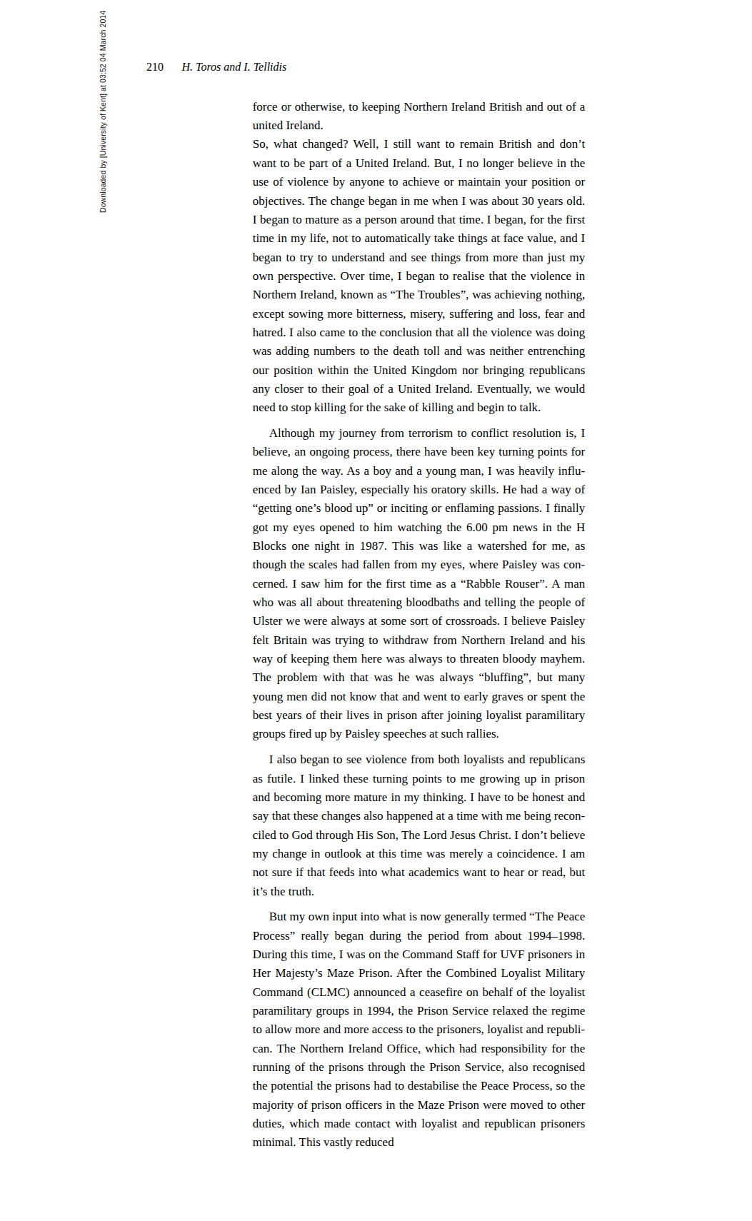Downloaded by [University of Kent] at 03:52 04 March 2014
210 H. Toros and I. Tellidis
force or otherwise, to keeping Northern Ireland British and out of a united Ireland.
So, what changed? Well, I still want to remain British and don’t want to be part of a United Ireland. But, I no longer believe in the use of violence by anyone to achieve or maintain your position or objectives. The change began in me when I was about 30 years old. I began to mature as a person around that time. I began, for the first time in my life, not to automatically take things at face value, and I began to try to understand and see things from more than just my own perspective. Over time, I began to realise that the violence in Northern Ireland, known as “The Troubles”, was achieving nothing, except sowing more bitterness, misery, suffering and loss, fear and hatred. I also came to the conclusion that all the violence was doing was adding numbers to the death toll and was neither entrenching our position within the United Kingdom nor bringing republicans any closer to their goal of a United Ireland. Eventually, we would need to stop killing for the sake of killing and begin to talk.
Although my journey from terrorism to conflict resolution is, I believe, an ongoing process, there have been key turning points for me along the way. As a boy and a young man, I was heavily influenced by Ian Paisley, especially his oratory skills. He had a way of “getting one’s blood up” or inciting or enflaming passions. I finally got my eyes opened to him watching the 6.00 pm news in the H Blocks one night in 1987. This was like a watershed for me, as though the scales had fallen from my eyes, where Paisley was concerned. I saw him for the first time as a “Rabble Rouser”. A man who was all about threatening bloodbaths and telling the people of Ulster we were always at some sort of crossroads. I believe Paisley felt Britain was trying to withdraw from Northern Ireland and his way of keeping them here was always to threaten bloody mayhem. The problem with that was he was always “bluffing”, but many young men did not know that and went to early graves or spent the best years of their lives in prison after joining loyalist paramilitary groups fired up by Paisley speeches at such rallies.
I also began to see violence from both loyalists and republicans as futile. I linked these turning points to me growing up in prison and becoming more mature in my thinking. I have to be honest and say that these changes also happened at a time with me being reconciled to God through His Son, The Lord Jesus Christ. I don’t believe my change in outlook at this time was merely a coincidence. I am not sure if that feeds into what academics want to hear or read, but it’s the truth.
But my own input into what is now generally termed “The Peace Process” really began during the period from about 1994–1998. During this time, I was on the Command Staff for UVF prisoners in Her Majesty’s Maze Prison. After the Combined Loyalist Military Command (CLMC) announced a ceasefire on behalf of the loyalist paramilitary groups in 1994, the Prison Service relaxed the regime to allow more and more access to the prisoners, loyalist and republican. The Northern Ireland Office, which had responsibility for the running of the prisons through the Prison Service, also recognised the potential the prisons had to destabilise the Peace Process, so the majority of prison officers in the Maze Prison were moved to other duties, which made contact with loyalist and republican prisoners minimal. This vastly reduced